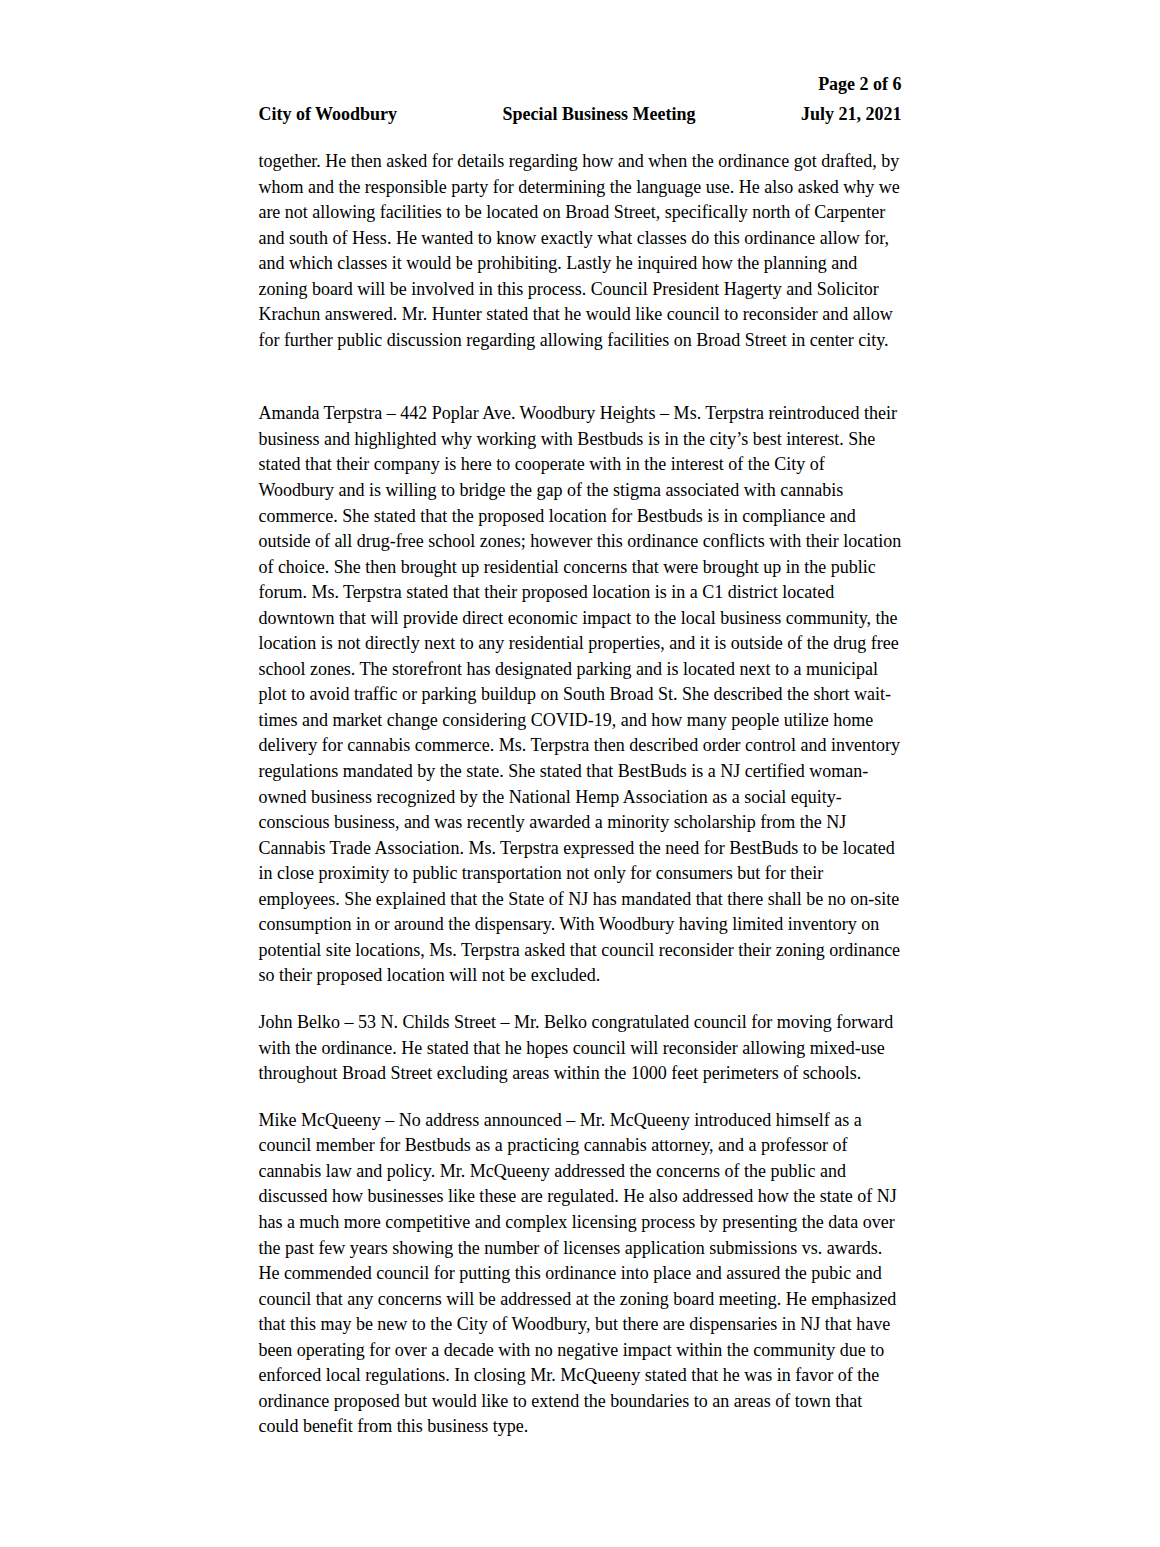Page 2 of 6
City of Woodbury
Special Business Meeting
July 21, 2021
together. He then asked for details regarding how and when the ordinance got drafted, by whom and the responsible party for determining the language use. He also asked why we are not allowing facilities to be located on Broad Street, specifically north of Carpenter and south of Hess. He wanted to know exactly what classes do this ordinance allow for, and which classes it would be prohibiting. Lastly he inquired how the planning and zoning board will be involved in this process. Council President Hagerty and Solicitor Krachun answered. Mr. Hunter stated that he would like council to reconsider and allow for further public discussion regarding allowing facilities on Broad Street in center city.
Amanda Terpstra – 442 Poplar Ave. Woodbury Heights – Ms. Terpstra reintroduced their business and highlighted why working with Bestbuds is in the city’s best interest. She stated that their company is here to cooperate with in the interest of the City of Woodbury and is willing to bridge the gap of the stigma associated with cannabis commerce. She stated that the proposed location for Bestbuds is in compliance and outside of all drug-free school zones; however this ordinance conflicts with their location of choice. She then brought up residential concerns that were brought up in the public forum. Ms. Terpstra stated that their proposed location is in a C1 district located downtown that will provide direct economic impact to the local business community, the location is not directly next to any residential properties, and it is outside of the drug free school zones. The storefront has designated parking and is located next to a municipal plot to avoid traffic or parking buildup on South Broad St. She described the short wait-times and market change considering COVID-19, and how many people utilize home delivery for cannabis commerce. Ms. Terpstra then described order control and inventory regulations mandated by the state. She stated that BestBuds is a NJ certified woman-owned business recognized by the National Hemp Association as a social equity-conscious business, and was recently awarded a minority scholarship from the NJ Cannabis Trade Association. Ms. Terpstra expressed the need for BestBuds to be located in close proximity to public transportation not only for consumers but for their employees. She explained that the State of NJ has mandated that there shall be no on-site consumption in or around the dispensary. With Woodbury having limited inventory on potential site locations, Ms. Terpstra asked that council reconsider their zoning ordinance so their proposed location will not be excluded.
John Belko – 53 N. Childs Street – Mr. Belko congratulated council for moving forward with the ordinance. He stated that he hopes council will reconsider allowing mixed-use throughout Broad Street excluding areas within the 1000 feet perimeters of schools.
Mike McQueeny – No address announced – Mr. McQueeny introduced himself as a council member for Bestbuds as a practicing cannabis attorney, and a professor of cannabis law and policy. Mr. McQueeny addressed the concerns of the public and discussed how businesses like these are regulated. He also addressed how the state of NJ has a much more competitive and complex licensing process by presenting the data over the past few years showing the number of licenses application submissions vs. awards. He commended council for putting this ordinance into place and assured the pubic and council that any concerns will be addressed at the zoning board meeting. He emphasized that this may be new to the City of Woodbury, but there are dispensaries in NJ that have been operating for over a decade with no negative impact within the community due to enforced local regulations. In closing Mr. McQueeny stated that he was in favor of the ordinance proposed but would like to extend the boundaries to an areas of town that could benefit from this business type.